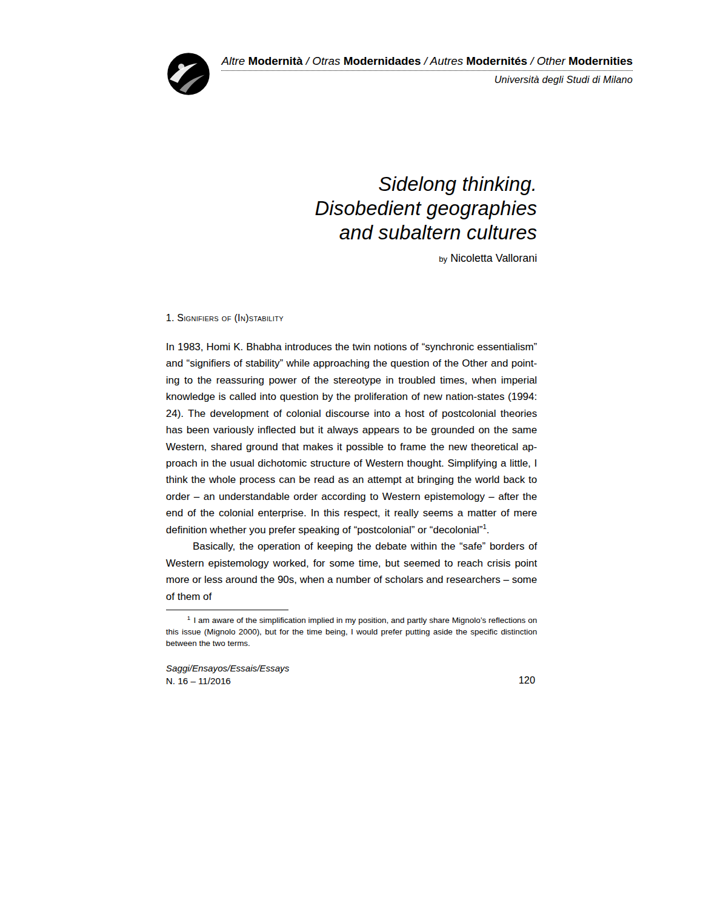Altre Modernità / Otras Modernidades / Autres Modernités / Other Modernities
Università degli Studi di Milano
Sidelong thinking.
Disobedient geographies
and subaltern cultures
by Nicoletta Vallorani
1. Signifiers of (In)stability
In 1983, Homi K. Bhabha introduces the twin notions of “synchronic essentialism” and “signifiers of stability” while approaching the question of the Other and pointing to the reassuring power of the stereotype in troubled times, when imperial knowledge is called into question by the proliferation of new nation-states (1994: 24). The development of colonial discourse into a host of postcolonial theories has been variously inflected but it always appears to be grounded on the same Western, shared ground that makes it possible to frame the new theoretical approach in the usual dichotomic structure of Western thought. Simplifying a little, I think the whole process can be read as an attempt at bringing the world back to order – an understandable order according to Western epistemology – after the end of the colonial enterprise. In this respect, it really seems a matter of mere definition whether you prefer speaking of “postcolonial” or “decolonial”1.
Basically, the operation of keeping the debate within the “safe” borders of Western epistemology worked, for some time, but seemed to reach crisis point more or less around the 90s, when a number of scholars and researchers – some of them of
1 I am aware of the simplification implied in my position, and partly share Mignolo’s reflections on this issue (Mignolo 2000), but for the time being, I would prefer putting aside the specific distinction between the two terms.
Saggi/Ensayos/Essais/Essays
N. 16 – 11/2016
120